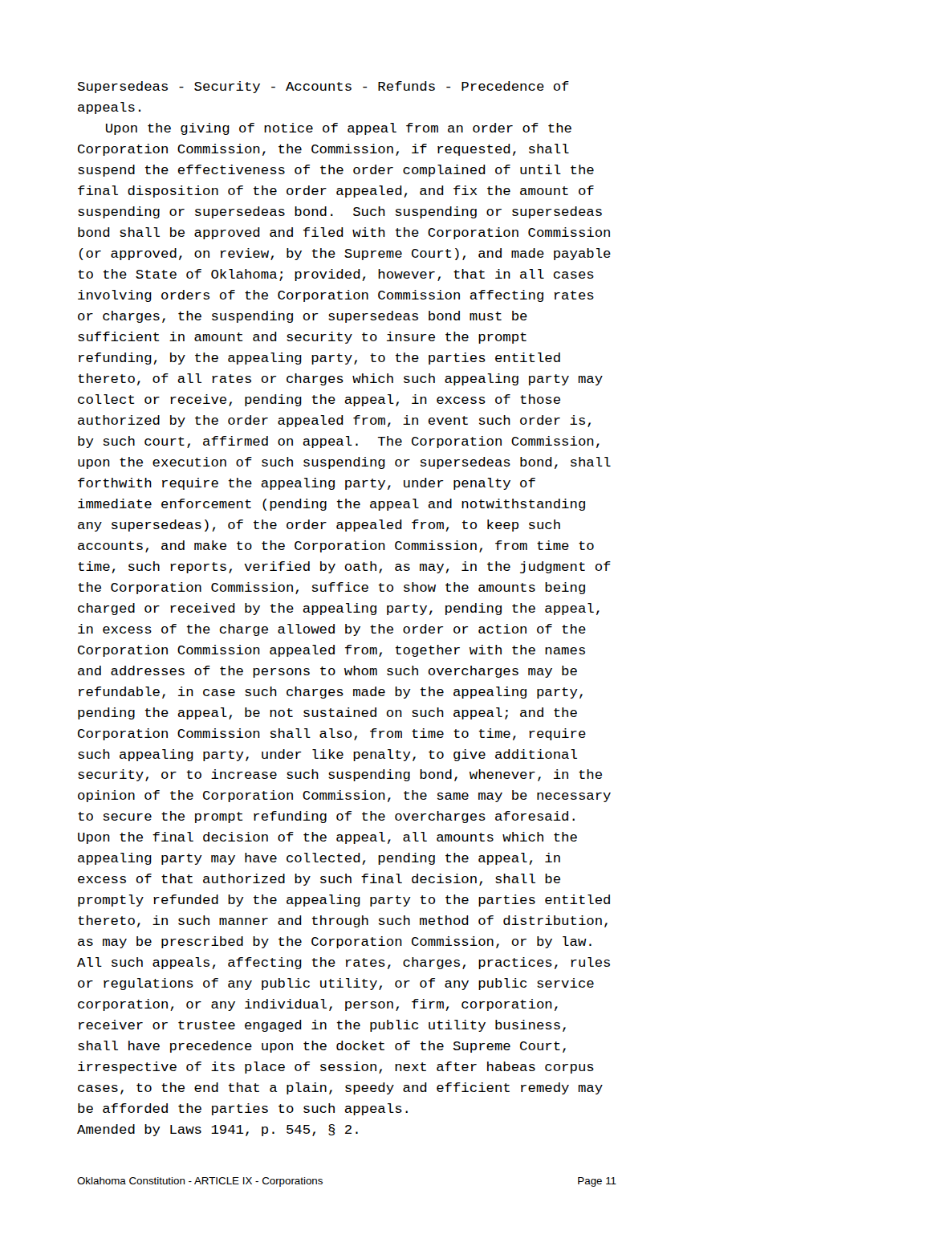Supersedeas - Security - Accounts - Refunds - Precedence of appeals.
Upon the giving of notice of appeal from an order of the Corporation Commission, the Commission, if requested, shall suspend the effectiveness of the order complained of until the final disposition of the order appealed, and fix the amount of suspending or supersedeas bond. Such suspending or supersedeas bond shall be approved and filed with the Corporation Commission (or approved, on review, by the Supreme Court), and made payable to the State of Oklahoma; provided, however, that in all cases involving orders of the Corporation Commission affecting rates or charges, the suspending or supersedeas bond must be sufficient in amount and security to insure the prompt refunding, by the appealing party, to the parties entitled thereto, of all rates or charges which such appealing party may collect or receive, pending the appeal, in excess of those authorized by the order appealed from, in event such order is, by such court, affirmed on appeal. The Corporation Commission, upon the execution of such suspending or supersedeas bond, shall forthwith require the appealing party, under penalty of immediate enforcement (pending the appeal and notwithstanding any supersedeas), of the order appealed from, to keep such accounts, and make to the Corporation Commission, from time to time, such reports, verified by oath, as may, in the judgment of the Corporation Commission, suffice to show the amounts being charged or received by the appealing party, pending the appeal, in excess of the charge allowed by the order or action of the Corporation Commission appealed from, together with the names and addresses of the persons to whom such overcharges may be refundable, in case such charges made by the appealing party, pending the appeal, be not sustained on such appeal; and the Corporation Commission shall also, from time to time, require such appealing party, under like penalty, to give additional security, or to increase such suspending bond, whenever, in the opinion of the Corporation Commission, the same may be necessary to secure the prompt refunding of the overcharges aforesaid. Upon the final decision of the appeal, all amounts which the appealing party may have collected, pending the appeal, in excess of that authorized by such final decision, shall be promptly refunded by the appealing party to the parties entitled thereto, in such manner and through such method of distribution, as may be prescribed by the Corporation Commission, or by law. All such appeals, affecting the rates, charges, practices, rules or regulations of any public utility, or of any public service corporation, or any individual, person, firm, corporation, receiver or trustee engaged in the public utility business, shall have precedence upon the docket of the Supreme Court, irrespective of its place of session, next after habeas corpus cases, to the end that a plain, speedy and efficient remedy may be afforded the parties to such appeals.
Amended by Laws 1941, p. 545, § 2.
Oklahoma Constitution - ARTICLE IX - Corporations Page 11